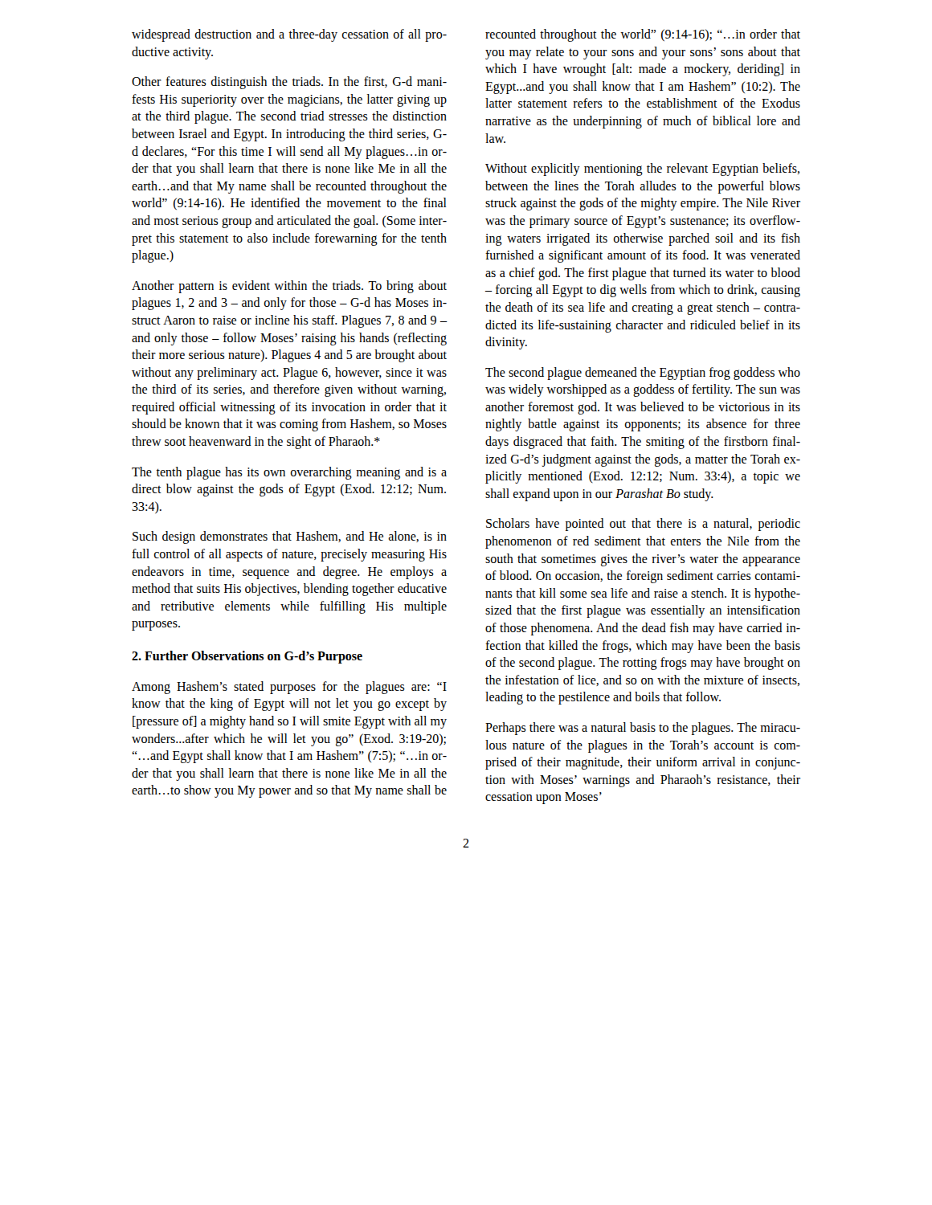widespread destruction and a three-day cessation of all productive activity.
Other features distinguish the triads. In the first, G-d manifests His superiority over the magicians, the latter giving up at the third plague. The second triad stresses the distinction between Israel and Egypt. In introducing the third series, G-d declares, “For this time I will send all My plagues…in order that you shall learn that there is none like Me in all the earth…and that My name shall be recounted throughout the world” (9:14-16). He identified the movement to the final and most serious group and articulated the goal. (Some interpret this statement to also include forewarning for the tenth plague.)
Another pattern is evident within the triads. To bring about plagues 1, 2 and 3 – and only for those – G-d has Moses instruct Aaron to raise or incline his staff. Plagues 7, 8 and 9 – and only those – follow Moses’ raising his hands (reflecting their more serious nature). Plagues 4 and 5 are brought about without any preliminary act. Plague 6, however, since it was the third of its series, and therefore given without warning, required official witnessing of its invocation in order that it should be known that it was coming from Hashem, so Moses threw soot heavenward in the sight of Pharaoh.*
The tenth plague has its own overarching meaning and is a direct blow against the gods of Egypt (Exod. 12:12; Num. 33:4).
Such design demonstrates that Hashem, and He alone, is in full control of all aspects of nature, precisely measuring His endeavors in time, sequence and degree. He employs a method that suits His objectives, blending together educative and retributive elements while fulfilling His multiple purposes.
2. Further Observations on G-d’s Purpose
Among Hashem’s stated purposes for the plagues are: “I know that the king of Egypt will not let you go except by [pressure of] a mighty hand so I will smite Egypt with all my wonders...after which he will let you go” (Exod. 3:19-20); “…and Egypt shall know that I am Hashem” (7:5); “…in order that you shall learn that there is none like Me in all the earth…to show you My power and so that My name shall be recounted throughout the world” (9:14-16); “…in order that you may relate to your sons and your sons’ sons about that which I have wrought [alt: made a mockery, deriding] in Egypt...and you shall know that I am Hashem” (10:2). The latter statement refers to the establishment of the Exodus narrative as the underpinning of much of biblical lore and law.
Without explicitly mentioning the relevant Egyptian beliefs, between the lines the Torah alludes to the powerful blows struck against the gods of the mighty empire. The Nile River was the primary source of Egypt’s sustenance; its overflowing waters irrigated its otherwise parched soil and its fish furnished a significant amount of its food. It was venerated as a chief god. The first plague that turned its water to blood – forcing all Egypt to dig wells from which to drink, causing the death of its sea life and creating a great stench – contradicted its life-sustaining character and ridiculed belief in its divinity.
The second plague demeaned the Egyptian frog goddess who was widely worshipped as a goddess of fertility. The sun was another foremost god. It was believed to be victorious in its nightly battle against its opponents; its absence for three days disgraced that faith. The smiting of the firstborn finalized G-d’s judgment against the gods, a matter the Torah explicitly mentioned (Exod. 12:12; Num. 33:4), a topic we shall expand upon in our Parashat Bo study.
Scholars have pointed out that there is a natural, periodic phenomenon of red sediment that enters the Nile from the south that sometimes gives the river’s water the appearance of blood. On occasion, the foreign sediment carries contaminants that kill some sea life and raise a stench. It is hypothesized that the first plague was essentially an intensification of those phenomena. And the dead fish may have carried infection that killed the frogs, which may have been the basis of the second plague. The rotting frogs may have brought on the infestation of lice, and so on with the mixture of insects, leading to the pestilence and boils that follow.
Perhaps there was a natural basis to the plagues. The miraculous nature of the plagues in the Torah’s account is comprised of their magnitude, their uniform arrival in conjunction with Moses’ warnings and Pharaoh’s resistance, their cessation upon Moses’
2